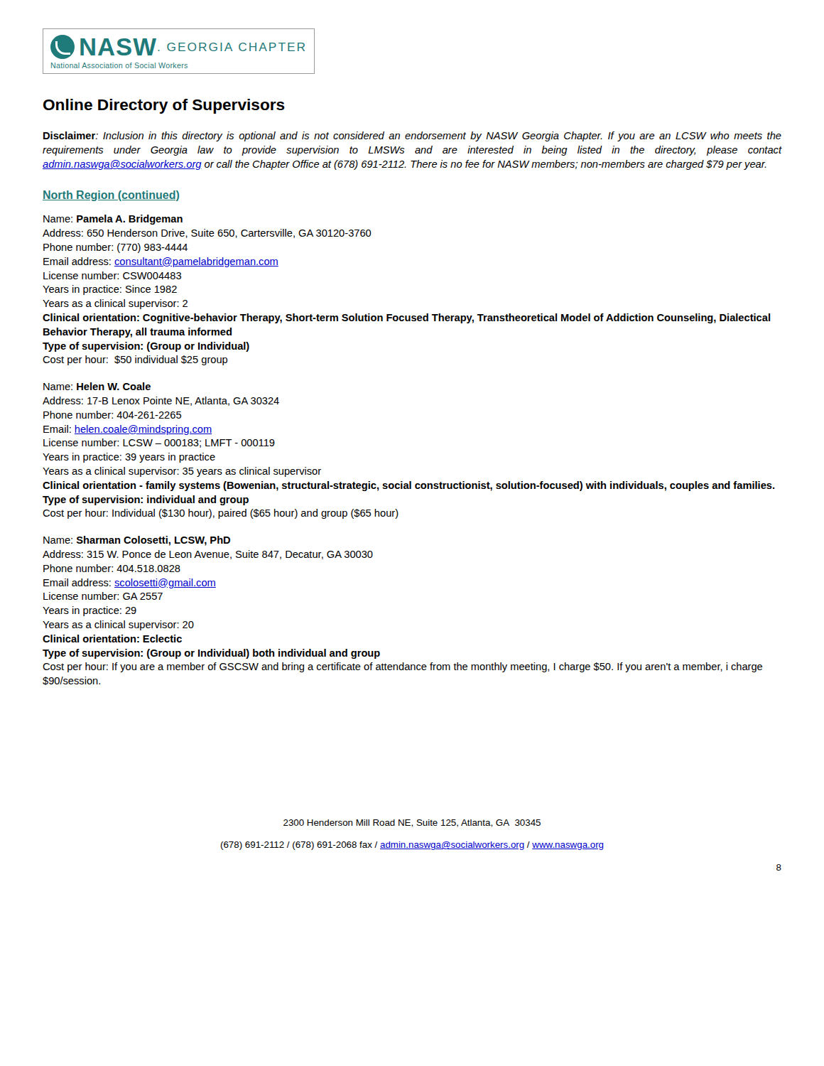NASW. GEORGIA CHAPTER National Association of Social Workers
Online Directory of Supervisors
Disclaimer: Inclusion in this directory is optional and is not considered an endorsement by NASW Georgia Chapter. If you are an LCSW who meets the requirements under Georgia law to provide supervision to LMSWs and are interested in being listed in the directory, please contact admin.naswga@socialworkers.org or call the Chapter Office at (678) 691-2112. There is no fee for NASW members; non-members are charged $79 per year.
North Region (continued)
Name: Pamela A. Bridgeman
Address: 650 Henderson Drive, Suite 650, Cartersville, GA 30120-3760
Phone number: (770) 983-4444
Email address: consultant@pamelabridgeman.com
License number: CSW004483
Years in practice: Since 1982
Years as a clinical supervisor: 2
Clinical orientation: Cognitive-behavior Therapy, Short-term Solution Focused Therapy, Transtheoretical Model of Addiction Counseling, Dialectical Behavior Therapy, all trauma informed
Type of supervision: (Group or Individual)
Cost per hour: $50 individual $25 group
Name: Helen W. Coale
Address: 17-B Lenox Pointe NE, Atlanta, GA 30324
Phone number: 404-261-2265
Email: helen.coale@mindspring.com
License number: LCSW – 000183; LMFT - 000119
Years in practice: 39 years in practice
Years as a clinical supervisor: 35 years as clinical supervisor
Clinical orientation - family systems (Bowenian, structural-strategic, social constructionist, solution-focused) with individuals, couples and families.
Type of supervision: individual and group
Cost per hour: Individual ($130 hour), paired ($65 hour) and group ($65 hour)
Name: Sharman Colosetti, LCSW, PhD
Address: 315 W. Ponce de Leon Avenue, Suite 847, Decatur, GA 30030
Phone number: 404.518.0828
Email address: scolosetti@gmail.com
License number: GA 2557
Years in practice: 29
Years as a clinical supervisor: 20
Clinical orientation: Eclectic
Type of supervision: (Group or Individual) both individual and group
Cost per hour: If you are a member of GSCSW and bring a certificate of attendance from the monthly meeting, I charge $50. If you aren't a member, i charge $90/session.
2300 Henderson Mill Road NE, Suite 125, Atlanta, GA 30345
(678) 691-2112 / (678) 691-2068 fax / admin.naswga@socialworkers.org / www.naswga.org
8